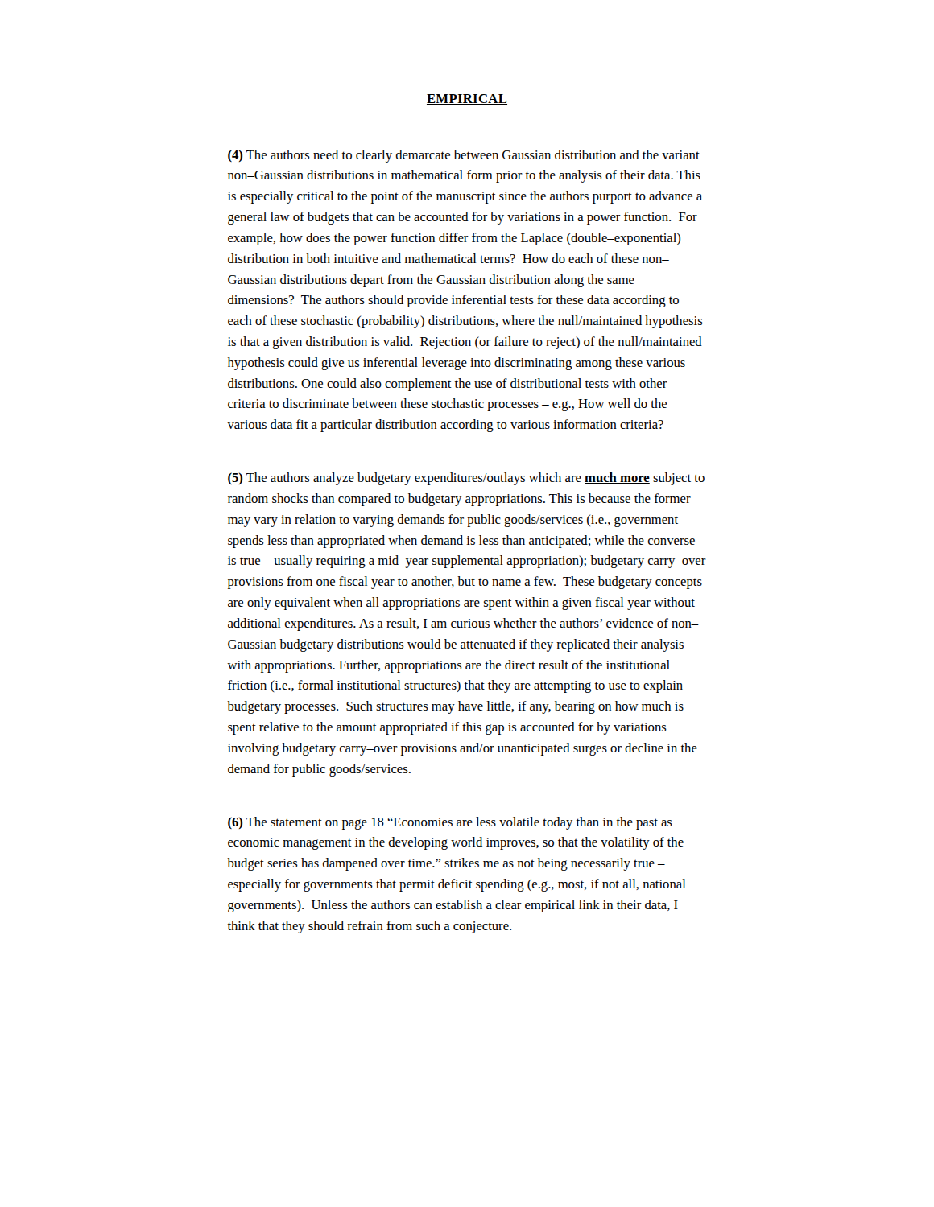EMPIRICAL
(4) The authors need to clearly demarcate between Gaussian distribution and the variant non–Gaussian distributions in mathematical form prior to the analysis of their data. This is especially critical to the point of the manuscript since the authors purport to advance a general law of budgets that can be accounted for by variations in a power function. For example, how does the power function differ from the Laplace (double–exponential) distribution in both intuitive and mathematical terms? How do each of these non–Gaussian distributions depart from the Gaussian distribution along the same dimensions? The authors should provide inferential tests for these data according to each of these stochastic (probability) distributions, where the null/maintained hypothesis is that a given distribution is valid. Rejection (or failure to reject) of the null/maintained hypothesis could give us inferential leverage into discriminating among these various distributions. One could also complement the use of distributional tests with other criteria to discriminate between these stochastic processes – e.g., How well do the various data fit a particular distribution according to various information criteria?
(5) The authors analyze budgetary expenditures/outlays which are much more subject to random shocks than compared to budgetary appropriations. This is because the former may vary in relation to varying demands for public goods/services (i.e., government spends less than appropriated when demand is less than anticipated; while the converse is true – usually requiring a mid–year supplemental appropriation); budgetary carry–over provisions from one fiscal year to another, but to name a few. These budgetary concepts are only equivalent when all appropriations are spent within a given fiscal year without additional expenditures. As a result, I am curious whether the authors’ evidence of non–Gaussian budgetary distributions would be attenuated if they replicated their analysis with appropriations. Further, appropriations are the direct result of the institutional friction (i.e., formal institutional structures) that they are attempting to use to explain budgetary processes. Such structures may have little, if any, bearing on how much is spent relative to the amount appropriated if this gap is accounted for by variations involving budgetary carry–over provisions and/or unanticipated surges or decline in the demand for public goods/services.
(6) The statement on page 18 “Economies are less volatile today than in the past as economic management in the developing world improves, so that the volatility of the budget series has dampened over time.” strikes me as not being necessarily true – especially for governments that permit deficit spending (e.g., most, if not all, national governments). Unless the authors can establish a clear empirical link in their data, I think that they should refrain from such a conjecture.